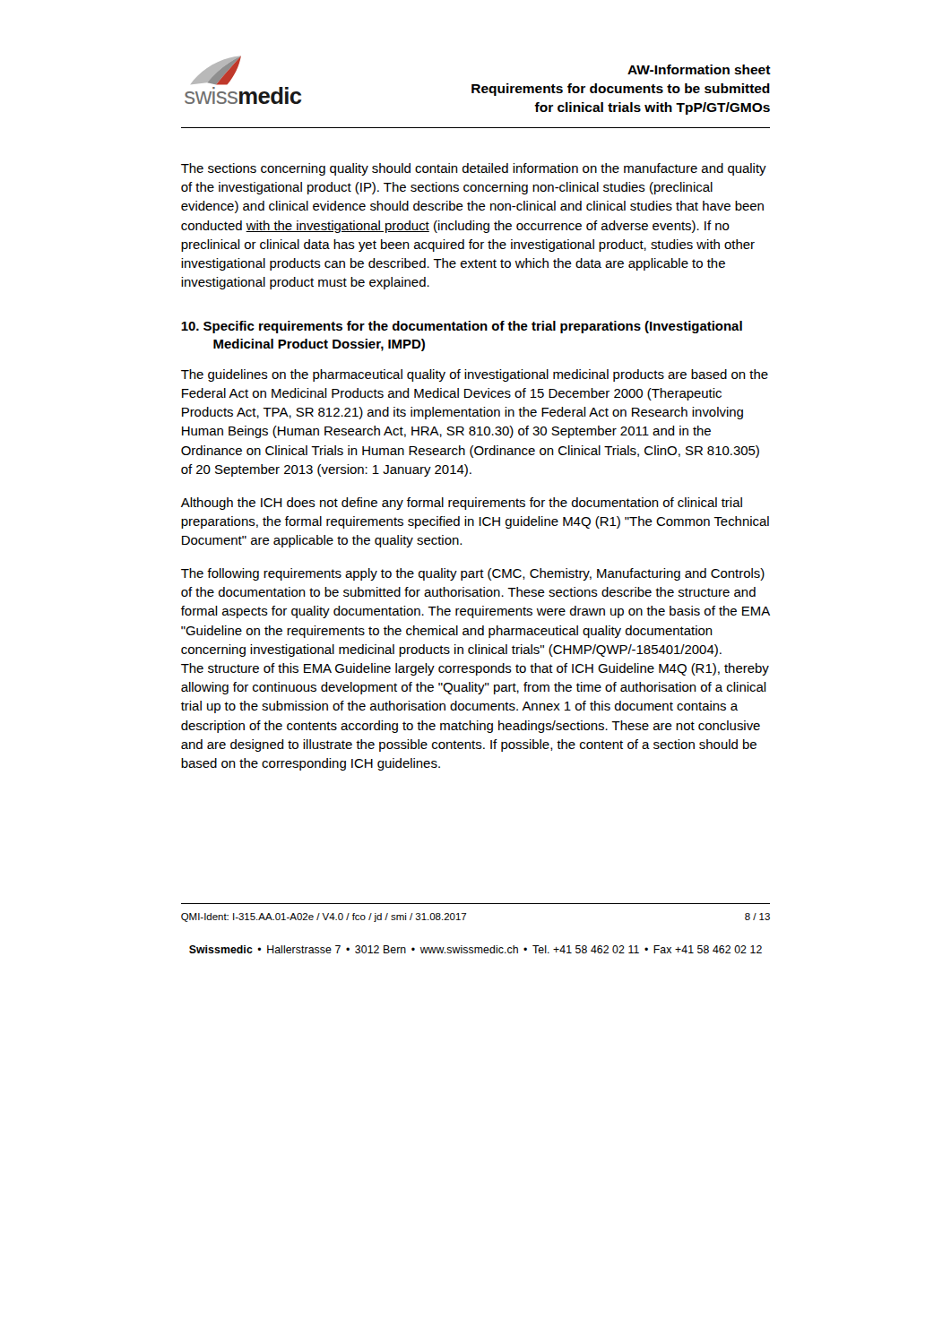swissmedic
AW-Information sheet
Requirements for documents to be submitted
for clinical trials with TpP/GT/GMOs
The sections concerning quality should contain detailed information on the manufacture and quality of the investigational product (IP). The sections concerning non-clinical studies (preclinical evidence) and clinical evidence should describe the non-clinical and clinical studies that have been conducted with the investigational product (including the occurrence of adverse events). If no preclinical or clinical data has yet been acquired for the investigational product, studies with other investigational products can be described. The extent to which the data are applicable to the investigational product must be explained.
10. Specific requirements for the documentation of the trial preparations (Investigational Medicinal Product Dossier, IMPD)
The guidelines on the pharmaceutical quality of investigational medicinal products are based on the Federal Act on Medicinal Products and Medical Devices of 15 December 2000 (Therapeutic Products Act, TPA, SR 812.21) and its implementation in the Federal Act on Research involving Human Beings (Human Research Act, HRA, SR 810.30) of 30 September 2011 and in the Ordinance on Clinical Trials in Human Research (Ordinance on Clinical Trials, ClinO, SR 810.305) of 20 September 2013 (version: 1 January 2014).
Although the ICH does not define any formal requirements for the documentation of clinical trial preparations, the formal requirements specified in ICH guideline M4Q (R1) "The Common Technical Document" are applicable to the quality section.
The following requirements apply to the quality part (CMC, Chemistry, Manufacturing and Controls) of the documentation to be submitted for authorisation. These sections describe the structure and formal aspects for quality documentation. The requirements were drawn up on the basis of the EMA "Guideline on the requirements to the chemical and pharmaceutical quality documentation concerning investigational medicinal products in clinical trials" (CHMP/QWP/-185401/2004).
The structure of this EMA Guideline largely corresponds to that of ICH Guideline M4Q (R1), thereby allowing for continuous development of the "Quality" part, from the time of authorisation of a clinical trial up to the submission of the authorisation documents. Annex 1 of this document contains a description of the contents according to the matching headings/sections. These are not conclusive and are designed to illustrate the possible contents. If possible, the content of a section should be based on the corresponding ICH guidelines.
QMI-Ident: I-315.AA.01-A02e / V4.0 / fco / jd / smi / 31.08.2017 8 / 13
Swissmedic • Hallerstrasse 7 • 3012 Bern • www.swissmedic.ch • Tel. +41 58 462 02 11 • Fax +41 58 462 02 12